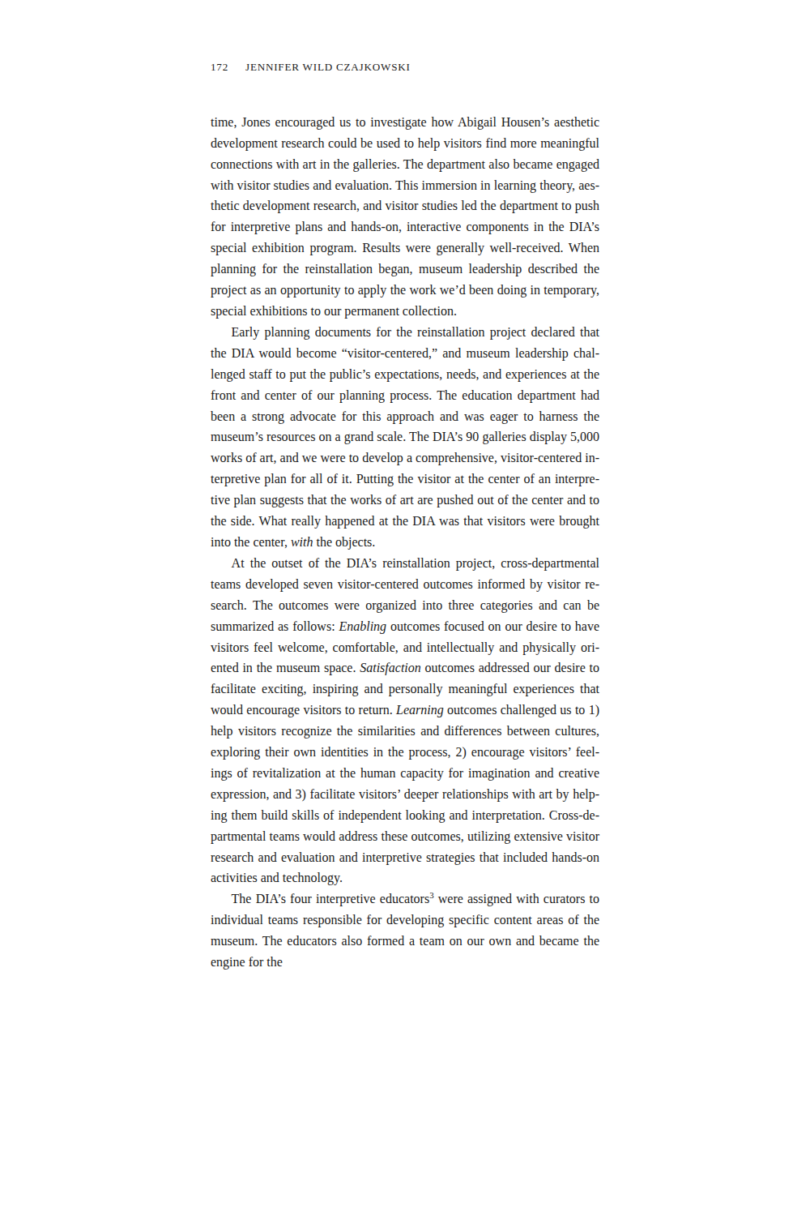172 Jennifer Wild Czajkowski
time, Jones encouraged us to investigate how Abigail Housen’s aesthetic development research could be used to help visitors find more meaningful connections with art in the galleries. The department also became engaged with visitor studies and evaluation. This immersion in learning theory, aesthetic development research, and visitor studies led the department to push for interpretive plans and hands-on, interactive components in the DIA’s special exhibition program. Results were generally well-received. When planning for the reinstallation began, museum leadership described the project as an opportunity to apply the work we’d been doing in temporary, special exhibitions to our permanent collection.
Early planning documents for the reinstallation project declared that the DIA would become “visitor-centered,” and museum leadership challenged staff to put the public’s expectations, needs, and experiences at the front and center of our planning process. The education department had been a strong advocate for this approach and was eager to harness the museum’s resources on a grand scale. The DIA’s 90 galleries display 5,000 works of art, and we were to develop a comprehensive, visitor-centered interpretive plan for all of it. Putting the visitor at the center of an interpretive plan suggests that the works of art are pushed out of the center and to the side. What really happened at the DIA was that visitors were brought into the center, with the objects.
At the outset of the DIA’s reinstallation project, cross-departmental teams developed seven visitor-centered outcomes informed by visitor research. The outcomes were organized into three categories and can be summarized as follows: Enabling outcomes focused on our desire to have visitors feel welcome, comfortable, and intellectually and physically oriented in the museum space. Satisfaction outcomes addressed our desire to facilitate exciting, inspiring and personally meaningful experiences that would encourage visitors to return. Learning outcomes challenged us to 1) help visitors recognize the similarities and differences between cultures, exploring their own identities in the process, 2) encourage visitors’ feelings of revitalization at the human capacity for imagination and creative expression, and 3) facilitate visitors’ deeper relationships with art by helping them build skills of independent looking and interpretation. Cross-departmental teams would address these outcomes, utilizing extensive visitor research and evaluation and interpretive strategies that included hands-on activities and technology.
The DIA’s four interpretive educators3 were assigned with curators to individual teams responsible for developing specific content areas of the museum. The educators also formed a team on our own and became the engine for the